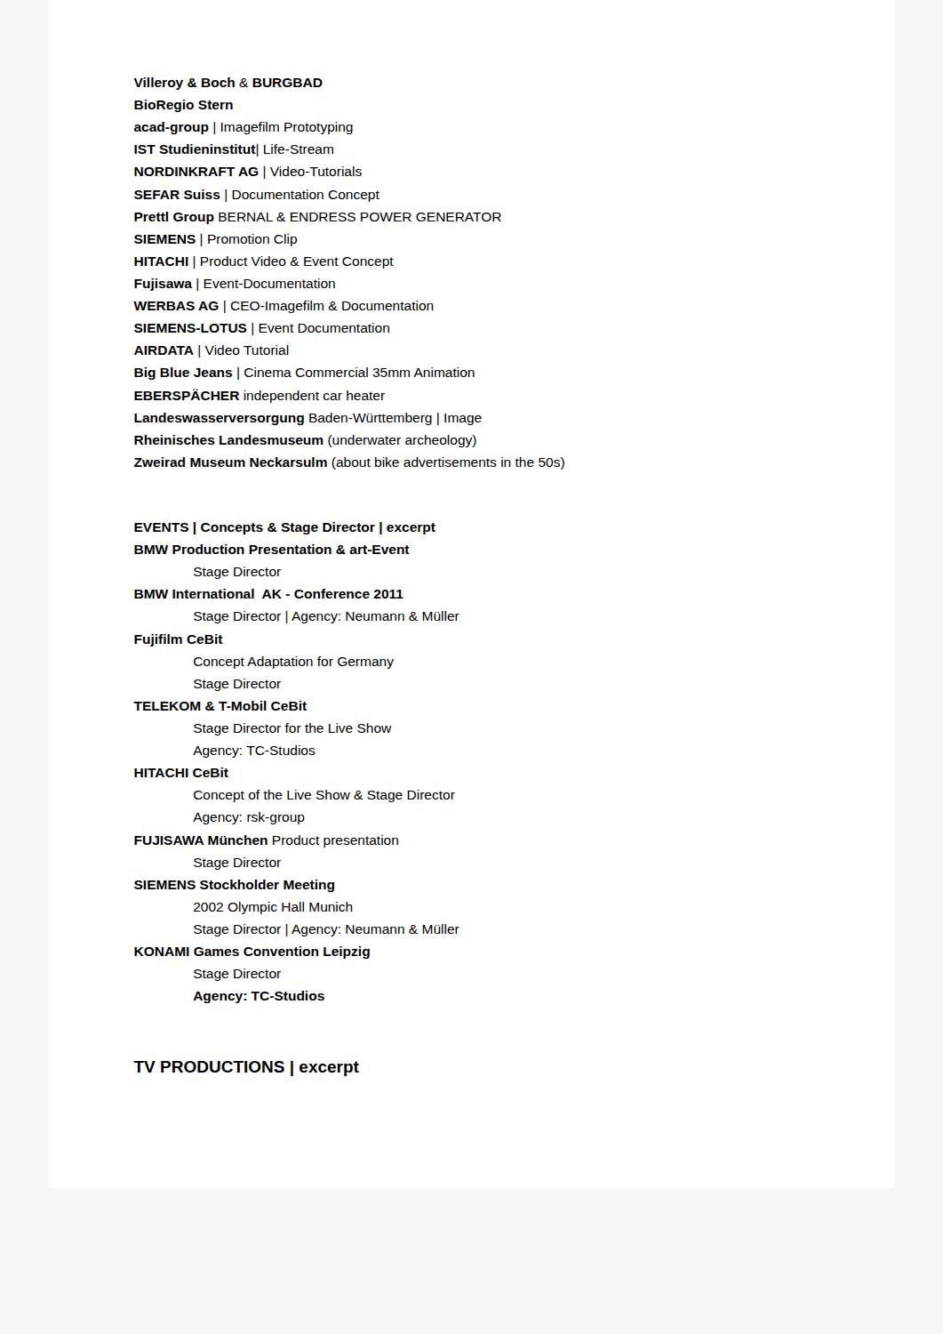Villeroy & Boch & BURGBAD
BioRegio Stern
acad-group | Imagefilm Prototyping
IST Studieninstitut| Life-Stream
NORDINKRAFT AG | Video-Tutorials
SEFAR Suiss | Documentation Concept
Prettl Group BERNAL & ENDRESS POWER GENERATOR
SIEMENS | Promotion Clip
HITACHI | Product Video & Event Concept
Fujisawa | Event-Documentation
WERBAS AG | CEO-Imagefilm & Documentation
SIEMENS-LOTUS | Event Documentation
AIRDATA | Video Tutorial
Big Blue Jeans | Cinema Commercial 35mm Animation
EBERSPÄCHER independent car heater
Landeswasserversorgung Baden-Württemberg | Image
Rheinisches Landesmuseum (underwater archeology)
Zweirad Museum Neckarsulm (about bike advertisements in the 50s)
EVENTS | Concepts & Stage Director | excerpt
BMW Production Presentation & art-Event
Stage Director
BMW International AK - Conference 2011
Stage Director | Agency: Neumann & Müller
Fujifilm CeBit
Concept Adaptation for Germany
Stage Director
TELEKOM & T-Mobil CeBit
Stage Director for the Live Show
Agency: TC-Studios
HITACHI CeBit
Concept of the Live Show & Stage Director
Agency: rsk-group
FUJISAWA München Product presentation
Stage Director
SIEMENS Stockholder Meeting
2002 Olympic Hall Munich
Stage Director | Agency: Neumann & Müller
KONAMI Games Convention Leipzig
Stage Director
Agency: TC-Studios
TV PRODUCTIONS | excerpt